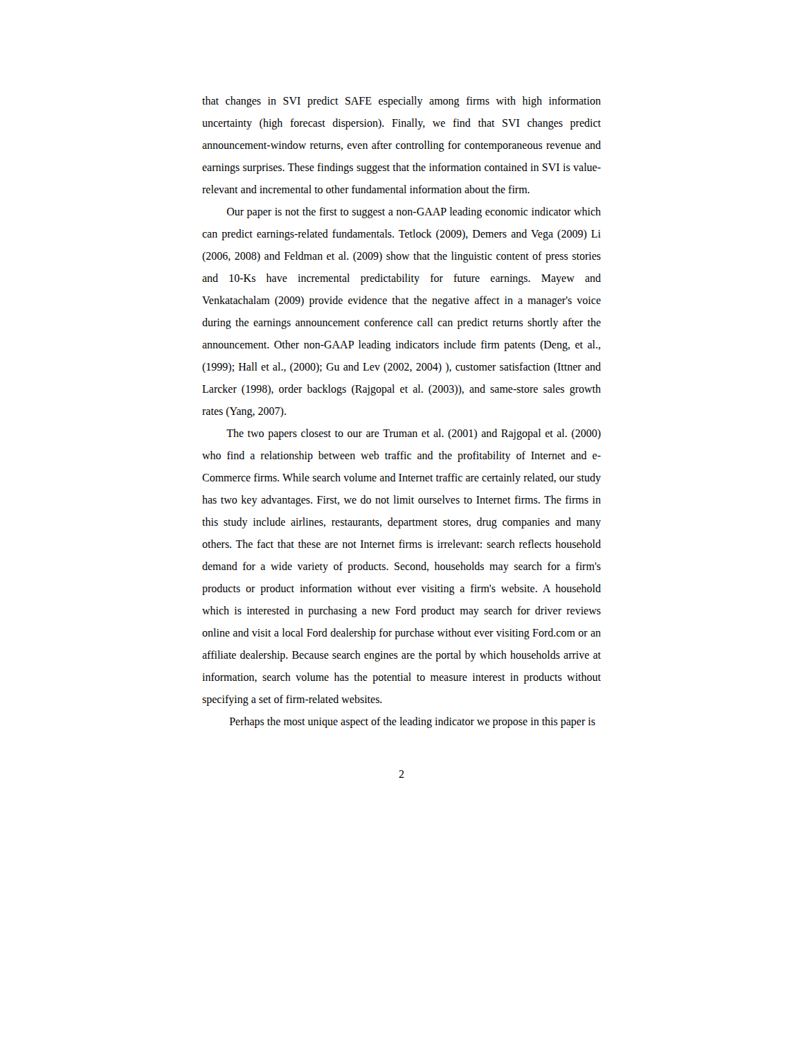that changes in SVI predict SAFE especially among firms with high information uncertainty (high forecast dispersion). Finally, we find that SVI changes predict announcement-window returns, even after controlling for contemporaneous revenue and earnings surprises. These findings suggest that the information contained in SVI is value-relevant and incremental to other fundamental information about the firm.
Our paper is not the first to suggest a non-GAAP leading economic indicator which can predict earnings-related fundamentals. Tetlock (2009), Demers and Vega (2009) Li (2006, 2008) and Feldman et al. (2009) show that the linguistic content of press stories and 10-Ks have incremental predictability for future earnings. Mayew and Venkatachalam (2009) provide evidence that the negative affect in a manager's voice during the earnings announcement conference call can predict returns shortly after the announcement. Other non-GAAP leading indicators include firm patents (Deng, et al., (1999); Hall et al., (2000); Gu and Lev (2002, 2004) ), customer satisfaction (Ittner and Larcker (1998), order backlogs (Rajgopal et al. (2003)), and same-store sales growth rates (Yang, 2007).
The two papers closest to our are Truman et al. (2001) and Rajgopal et al. (2000) who find a relationship between web traffic and the profitability of Internet and e-Commerce firms. While search volume and Internet traffic are certainly related, our study has two key advantages. First, we do not limit ourselves to Internet firms. The firms in this study include airlines, restaurants, department stores, drug companies and many others. The fact that these are not Internet firms is irrelevant: search reflects household demand for a wide variety of products. Second, households may search for a firm's products or product information without ever visiting a firm's website. A household which is interested in purchasing a new Ford product may search for driver reviews online and visit a local Ford dealership for purchase without ever visiting Ford.com or an affiliate dealership. Because search engines are the portal by which households arrive at information, search volume has the potential to measure interest in products without specifying a set of firm-related websites.
Perhaps the most unique aspect of the leading indicator we propose in this paper is
2